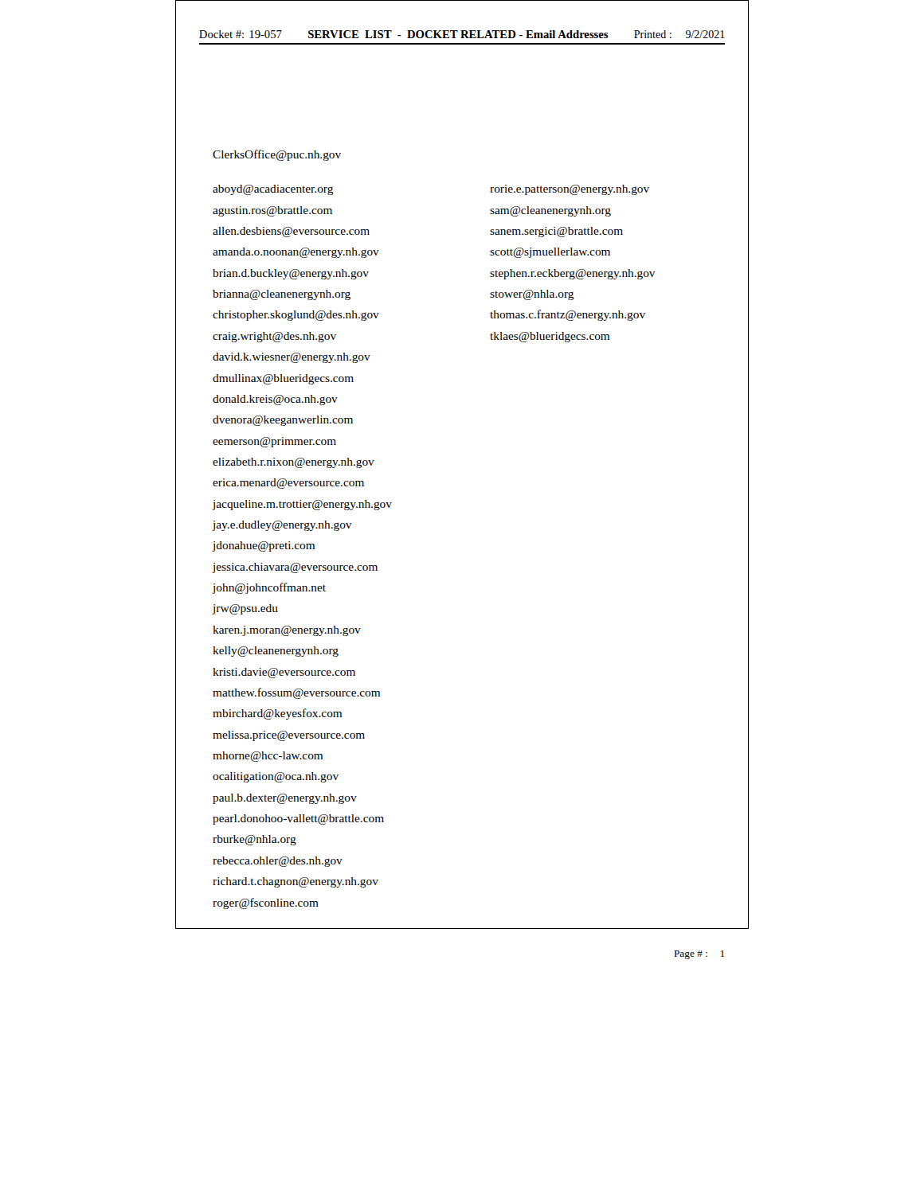Docket #: 19-057
SERVICE LIST - DOCKET RELATED - Email Addresses
Printed :9/2/2021
ClerksOffice@puc.nh.gov
aboyd@acadiacenter.org
agustin.ros@brattle.com
allen.desbiens@eversource.com
amanda.o.noonan@energy.nh.gov
brian.d.buckley@energy.nh.gov
brianna@cleanenergynh.org
christopher.skoglund@des.nh.gov
craig.wright@des.nh.gov
david.k.wiesner@energy.nh.gov
dmullinax@blueridgecs.com
donald.kreis@oca.nh.gov
dvenora@keeganwerlin.com
eemerson@primmer.com
elizabeth.r.nixon@energy.nh.gov
erica.menard@eversource.com
jacqueline.m.trottier@energy.nh.gov
jay.e.dudley@energy.nh.gov
jdonahue@preti.com
jessica.chiavara@eversource.com
john@johncoffman.net
jrw@psu.edu
karen.j.moran@energy.nh.gov
kelly@cleanenergynh.org
kristi.davie@eversource.com
matthew.fossum@eversource.com
mbirchard@keyesfox.com
melissa.price@eversource.com
mhorne@hcc-law.com
ocalitigation@oca.nh.gov
paul.b.dexter@energy.nh.gov
pearl.donohoo-vallett@brattle.com
rburke@nhla.org
rebecca.ohler@des.nh.gov
richard.t.chagnon@energy.nh.gov
roger@fsconline.com
rorie.e.patterson@energy.nh.gov
sam@cleanenergynh.org
sanem.sergici@brattle.com
scott@sjmuellerlaw.com
stephen.r.eckberg@energy.nh.gov
stower@nhla.org
thomas.c.frantz@energy.nh.gov
tklaes@blueridgecs.com
Page # :1